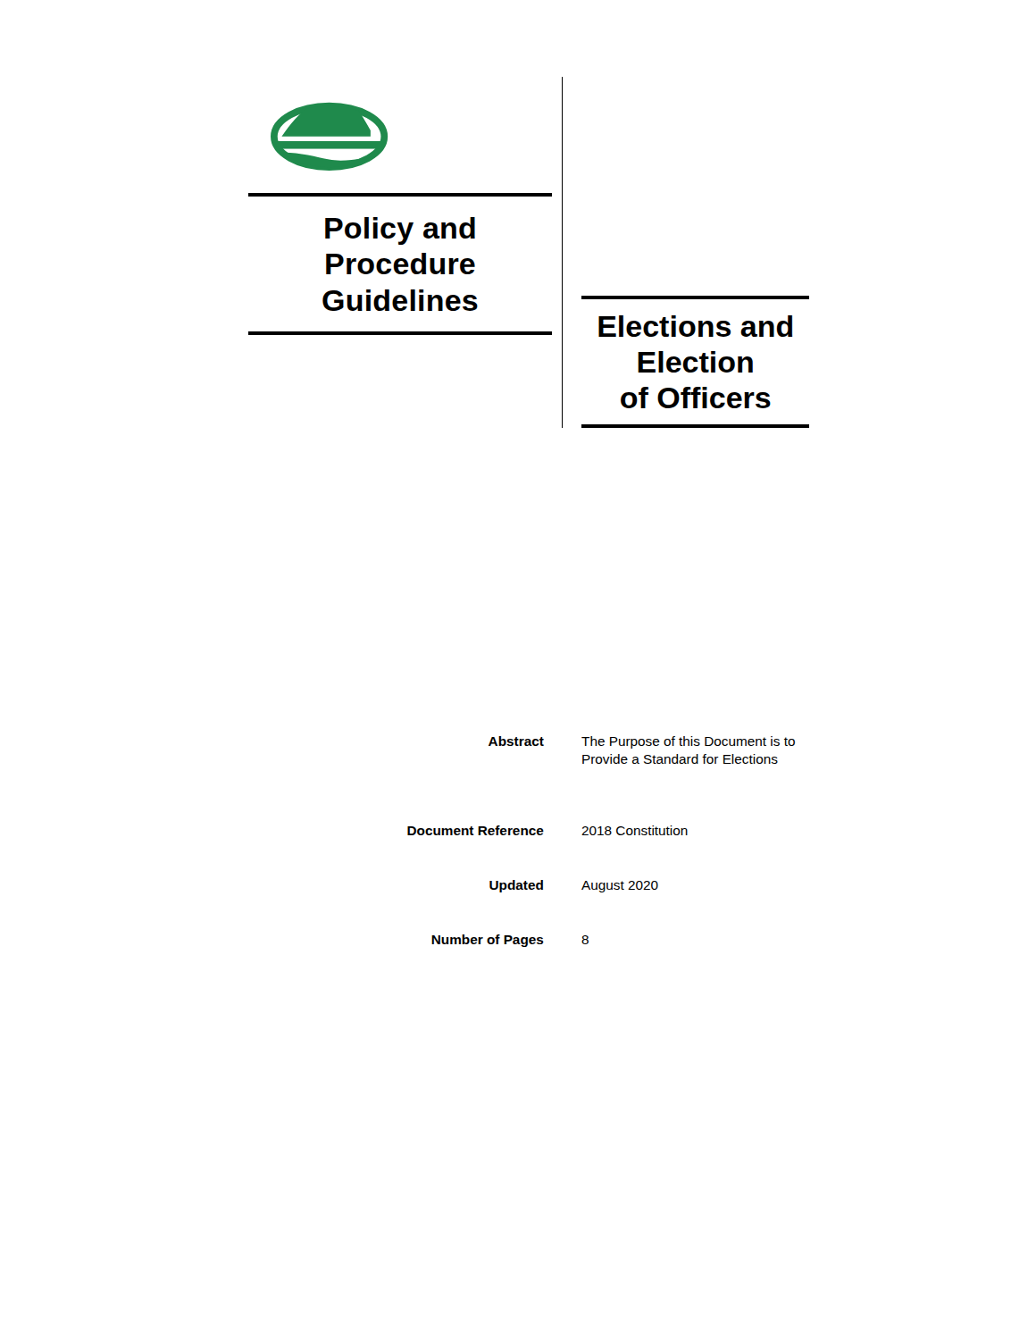Policy and Procedure
Guidelines
Elections and Election
of Officers
Abstract
The Purpose of this Document is to Provide a Standard for Elections
Document Reference
2018 Constitution
Updated
August 2020
Number of Pages
8